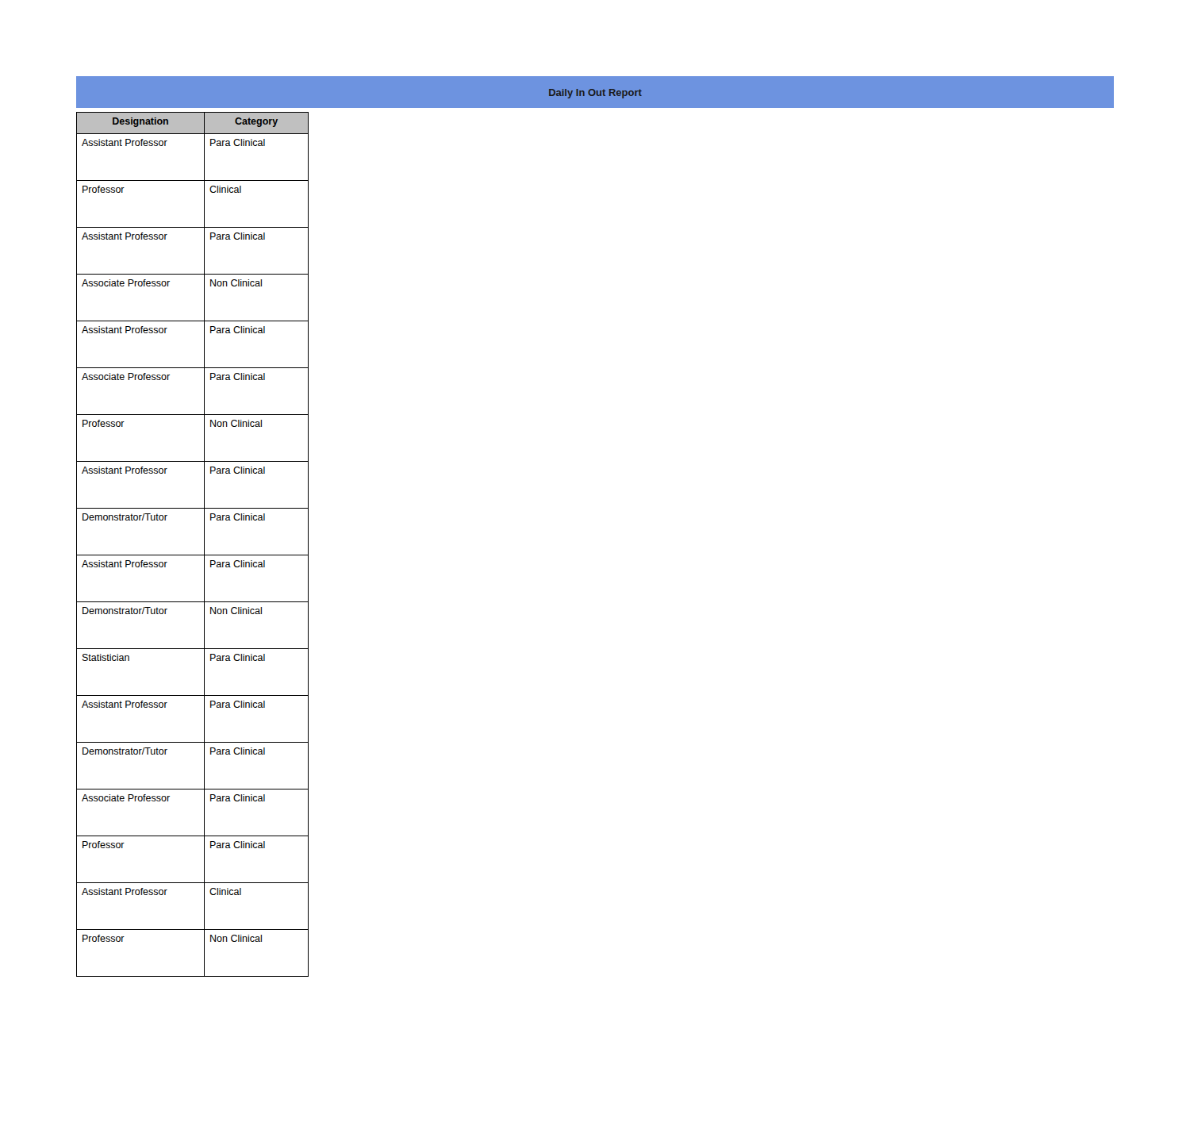Daily In Out Report
| Designation | Category |
| --- | --- |
| Assistant Professor | Para Clinical |
| Professor | Clinical |
| Assistant Professor | Para Clinical |
| Associate Professor | Non Clinical |
| Assistant Professor | Para Clinical |
| Associate Professor | Para Clinical |
| Professor | Non Clinical |
| Assistant Professor | Para Clinical |
| Demonstrator/Tutor | Para Clinical |
| Assistant Professor | Para Clinical |
| Demonstrator/Tutor | Non Clinical |
| Statistician | Para Clinical |
| Assistant Professor | Para Clinical |
| Demonstrator/Tutor | Para Clinical |
| Associate Professor | Para Clinical |
| Professor | Para Clinical |
| Assistant Professor | Clinical |
| Professor | Non Clinical |